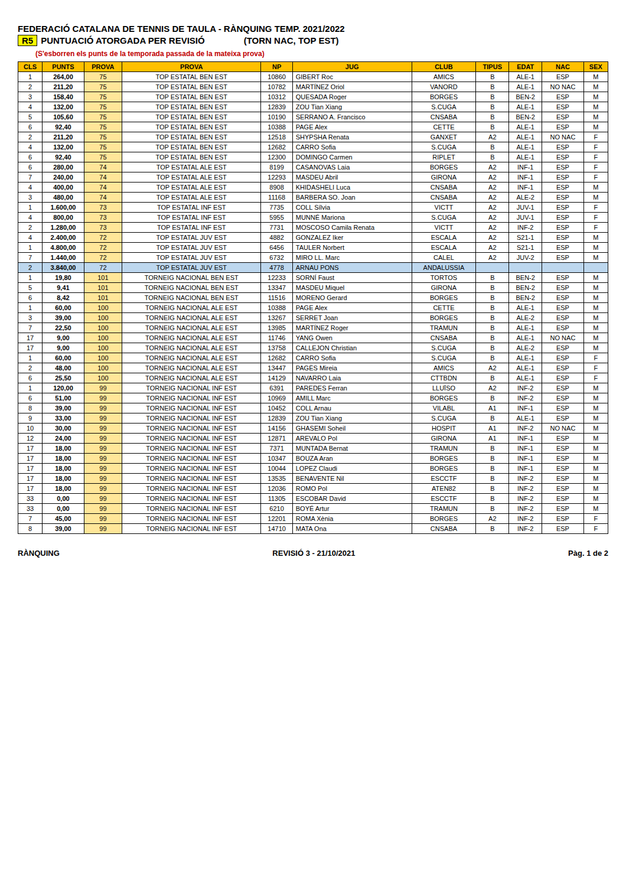FEDERACIÓ CATALANA DE TENNIS DE TAULA - RÀNQUING TEMP. 2021/2022
R5 PUNTUACIÓ ATORGADA PER REVISIÓ (TORN NAC, TOP EST)
(S'esborren els punts de la temporada passada de la mateixa prova)
| CLS | PUNTS | PROVA | PROVA | NP | JUG | CLUB | TIPUS | EDAT | NAC | SEX |
| --- | --- | --- | --- | --- | --- | --- | --- | --- | --- | --- |
| 1 | 264,00 | 75 | TOP ESTATAL BEN EST | 10860 | GIBERT Roc | AMICS | B | ALE-1 | ESP | M |
| 2 | 211,20 | 75 | TOP ESTATAL BEN EST | 10782 | MARTÍNEZ Oriol | VANORD | B | ALE-1 | NO NAC | M |
| 3 | 158,40 | 75 | TOP ESTATAL BEN EST | 10312 | QUESADA Roger | BORGES | B | BEN-2 | ESP | M |
| 4 | 132,00 | 75 | TOP ESTATAL BEN EST | 12839 | ZOU Tian Xiang | S.CUGA | B | ALE-1 | ESP | M |
| 5 | 105,60 | 75 | TOP ESTATAL BEN EST | 10190 | SERRANO A. Francisco | CNSABA | B | BEN-2 | ESP | M |
| 6 | 92,40 | 75 | TOP ESTATAL BEN EST | 10388 | PAGE Alex | CETTE | B | ALE-1 | ESP | M |
| 2 | 211,20 | 75 | TOP ESTATAL BEN EST | 12518 | SHYPSHA Renata | GANXET | A2 | ALE-1 | NO NAC | F |
| 4 | 132,00 | 75 | TOP ESTATAL BEN EST | 12682 | CARRO Sofia | S.CUGA | B | ALE-1 | ESP | F |
| 6 | 92,40 | 75 | TOP ESTATAL BEN EST | 12300 | DOMINGO Carmen | RIPLET | B | ALE-1 | ESP | F |
| 6 | 280,00 | 74 | TOP ESTATAL ALE EST | 8199 | CASANOVAS Laia | BORGES | A2 | INF-1 | ESP | F |
| 7 | 240,00 | 74 | TOP ESTATAL ALE EST | 12293 | MASDEU Abril | GIRONA | A2 | INF-1 | ESP | F |
| 4 | 400,00 | 74 | TOP ESTATAL ALE EST | 8908 | KHIDASHELI Luca | CNSABA | A2 | INF-1 | ESP | M |
| 3 | 480,00 | 74 | TOP ESTATAL ALE EST | 11168 | BARBERA SO. Joan | CNSABA | A2 | ALE-2 | ESP | M |
| 1 | 1.600,00 | 73 | TOP ESTATAL INF EST | 7735 | COLL Sílvia | VICTT | A2 | JUV-1 | ESP | F |
| 4 | 800,00 | 73 | TOP ESTATAL INF EST | 5955 | MUNNÉ Mariona | S.CUGA | A2 | JUV-1 | ESP | F |
| 2 | 1.280,00 | 73 | TOP ESTATAL INF EST | 7731 | MOSCOSO Camila Renata | VICTT | A2 | INF-2 | ESP | F |
| 4 | 2.400,00 | 72 | TOP ESTATAL JUV EST | 4882 | GONZALEZ Iker | ESCALA | A2 | S21-1 | ESP | M |
| 1 | 4.800,00 | 72 | TOP ESTATAL JUV EST | 6456 | TAULER Norbert | ESCALA | A2 | S21-1 | ESP | M |
| 7 | 1.440,00 | 72 | TOP ESTATAL JUV EST | 6732 | MIRO LL. Marc | CALEL | A2 | JUV-2 | ESP | M |
| 2 | 3.840,00 | 72 | TOP ESTATAL JUV EST | 4778 | ARNAU PONS | ANDALUSSIA | | | | |
| 1 | 19,80 | 101 | TORNEIG NACIONAL BEN EST | 12233 | SORNÍ Faust | TORTOS | B | BEN-2 | ESP | M |
| 5 | 9,41 | 101 | TORNEIG NACIONAL BEN EST | 13347 | MASDEU Miquel | GIRONA | B | BEN-2 | ESP | M |
| 6 | 8,42 | 101 | TORNEIG NACIONAL BEN EST | 11516 | MORENO Gerard | BORGES | B | BEN-2 | ESP | M |
| 1 | 60,00 | 100 | TORNEIG NACIONAL ALE EST | 10388 | PAGE Alex | CETTE | B | ALE-1 | ESP | M |
| 3 | 39,00 | 100 | TORNEIG NACIONAL ALE EST | 13267 | SERRET Joan | BORGES | B | ALE-2 | ESP | M |
| 7 | 22,50 | 100 | TORNEIG NACIONAL ALE EST | 13985 | MARTÍNEZ Roger | TRAMUN | B | ALE-1 | ESP | M |
| 17 | 9,00 | 100 | TORNEIG NACIONAL ALE EST | 11746 | YANG Owen | CNSABA | B | ALE-1 | NO NAC | M |
| 17 | 9,00 | 100 | TORNEIG NACIONAL ALE EST | 13758 | CALLEJON Christian | S.CUGA | B | ALE-2 | ESP | M |
| 1 | 60,00 | 100 | TORNEIG NACIONAL ALE EST | 12682 | CARRO Sofia | S.CUGA | B | ALE-1 | ESP | F |
| 2 | 48,00 | 100 | TORNEIG NACIONAL ALE EST | 13447 | PAGÈS Mireia | AMICS | A2 | ALE-1 | ESP | F |
| 6 | 25,50 | 100 | TORNEIG NACIONAL ALE EST | 14129 | NAVARRO Laia | CTTBDN | B | ALE-1 | ESP | F |
| 1 | 120,00 | 99 | TORNEIG NACIONAL INF EST | 6391 | PAREDES Ferran | LLUÏSO | A2 | INF-2 | ESP | M |
| 6 | 51,00 | 99 | TORNEIG NACIONAL INF EST | 10969 | AMILL Marc | BORGES | B | INF-2 | ESP | M |
| 8 | 39,00 | 99 | TORNEIG NACIONAL INF EST | 10452 | COLL Arnau | VILABL | A1 | INF-1 | ESP | M |
| 9 | 33,00 | 99 | TORNEIG NACIONAL INF EST | 12839 | ZOU Tian Xiang | S.CUGA | B | ALE-1 | ESP | M |
| 10 | 30,00 | 99 | TORNEIG NACIONAL INF EST | 14156 | GHASEMI Soheil | HOSPIT | A1 | INF-2 | NO NAC | M |
| 12 | 24,00 | 99 | TORNEIG NACIONAL INF EST | 12871 | AREVALO Pol | GIRONA | A1 | INF-1 | ESP | M |
| 17 | 18,00 | 99 | TORNEIG NACIONAL INF EST | 7371 | MUNTADA Bernat | TRAMUN | B | INF-1 | ESP | M |
| 17 | 18,00 | 99 | TORNEIG NACIONAL INF EST | 10347 | BOUZA Aran | BORGES | B | INF-1 | ESP | M |
| 17 | 18,00 | 99 | TORNEIG NACIONAL INF EST | 10044 | LOPEZ Claudi | BORGES | B | INF-1 | ESP | M |
| 17 | 18,00 | 99 | TORNEIG NACIONAL INF EST | 13535 | BENAVENTE Nil | ESCCTF | B | INF-2 | ESP | M |
| 17 | 18,00 | 99 | TORNEIG NACIONAL INF EST | 12036 | ROMO Pol | ATEN82 | B | INF-2 | ESP | M |
| 33 | 0,00 | 99 | TORNEIG NACIONAL INF EST | 11305 | ESCOBAR David | ESCCTF | B | INF-2 | ESP | M |
| 33 | 0,00 | 99 | TORNEIG NACIONAL INF EST | 6210 | BOYÉ Artur | TRAMUN | B | INF-2 | ESP | M |
| 7 | 45,00 | 99 | TORNEIG NACIONAL INF EST | 12201 | ROMA Xènia | BORGES | A2 | INF-2 | ESP | F |
| 8 | 39,00 | 99 | TORNEIG NACIONAL INF EST | 14710 | MATA Ona | CNSABA | B | INF-2 | ESP | F |
RÀNQUING REVISIÓ 3 - 21/10/2021 Pàg. 1 de 2